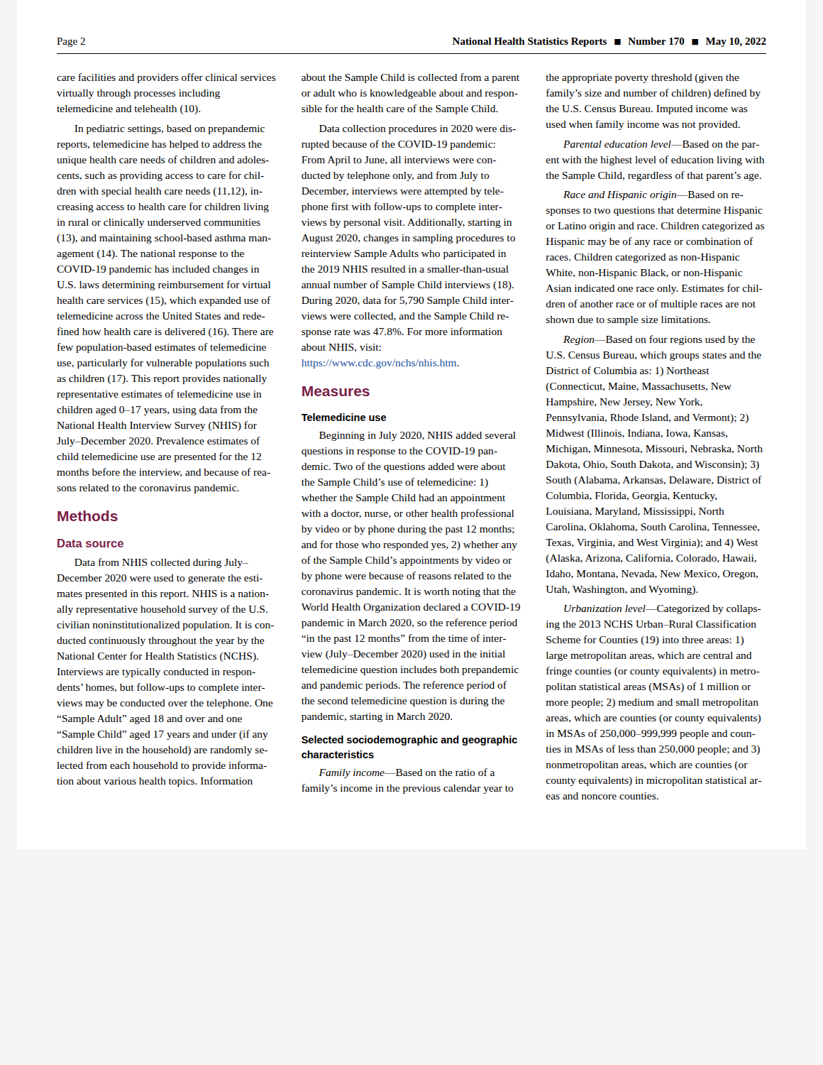Page 2 National Health Statistics Reports ■ Number 170 ■ May 10, 2022
care facilities and providers offer clinical services virtually through processes including telemedicine and telehealth (10).
In pediatric settings, based on prepandemic reports, telemedicine has helped to address the unique health care needs of children and adolescents, such as providing access to care for children with special health care needs (11,12), increasing access to health care for children living in rural or clinically underserved communities (13), and maintaining school-based asthma management (14). The national response to the COVID-19 pandemic has included changes in U.S. laws determining reimbursement for virtual health care services (15), which expanded use of telemedicine across the United States and redefined how health care is delivered (16). There are few population-based estimates of telemedicine use, particularly for vulnerable populations such as children (17). This report provides nationally representative estimates of telemedicine use in children aged 0–17 years, using data from the National Health Interview Survey (NHIS) for July–December 2020. Prevalence estimates of child telemedicine use are presented for the 12 months before the interview, and because of reasons related to the coronavirus pandemic.
Methods
Data source
Data from NHIS collected during July–December 2020 were used to generate the estimates presented in this report. NHIS is a nationally representative household survey of the U.S. civilian noninstitutionalized population. It is conducted continuously throughout the year by the National Center for Health Statistics (NCHS). Interviews are typically conducted in respondents’ homes, but follow-ups to complete interviews may be conducted over the telephone. One “Sample Adult” aged 18 and over and one “Sample Child” aged 17 years and under (if any children live in the household) are randomly selected from each household to provide information about various health topics. Information about the Sample Child is collected from a parent or adult who is knowledgeable about and responsible for the health care of the Sample Child.
Data collection procedures in 2020 were disrupted because of the COVID-19 pandemic: From April to June, all interviews were conducted by telephone only, and from July to December, interviews were attempted by telephone first with follow-ups to complete interviews by personal visit. Additionally, starting in August 2020, changes in sampling procedures to reinterview Sample Adults who participated in the 2019 NHIS resulted in a smaller-than-usual annual number of Sample Child interviews (18). During 2020, data for 5,790 Sample Child interviews were collected, and the Sample Child response rate was 47.8%. For more information about NHIS, visit: https://www.cdc.gov/nchs/nhis.htm.
Measures
Telemedicine use
Beginning in July 2020, NHIS added several questions in response to the COVID-19 pandemic. Two of the questions added were about the Sample Child’s use of telemedicine: 1) whether the Sample Child had an appointment with a doctor, nurse, or other health professional by video or by phone during the past 12 months; and for those who responded yes, 2) whether any of the Sample Child’s appointments by video or by phone were because of reasons related to the coronavirus pandemic. It is worth noting that the World Health Organization declared a COVID-19 pandemic in March 2020, so the reference period “in the past 12 months” from the time of interview (July–December 2020) used in the initial telemedicine question includes both prepandemic and pandemic periods. The reference period of the second telemedicine question is during the pandemic, starting in March 2020.
Selected sociodemographic and geographic characteristics
Family income—Based on the ratio of a family’s income in the previous calendar year to the appropriate poverty threshold (given the family’s size and number of children) defined by the U.S. Census Bureau. Imputed income was used when family income was not provided.
Parental education level—Based on the parent with the highest level of education living with the Sample Child, regardless of that parent’s age.
Race and Hispanic origin—Based on responses to two questions that determine Hispanic or Latino origin and race. Children categorized as Hispanic may be of any race or combination of races. Children categorized as non-Hispanic White, non-Hispanic Black, or non-Hispanic Asian indicated one race only. Estimates for children of another race or of multiple races are not shown due to sample size limitations.
Region—Based on four regions used by the U.S. Census Bureau, which groups states and the District of Columbia as: 1) Northeast (Connecticut, Maine, Massachusetts, New Hampshire, New Jersey, New York, Pennsylvania, Rhode Island, and Vermont); 2) Midwest (Illinois, Indiana, Iowa, Kansas, Michigan, Minnesota, Missouri, Nebraska, North Dakota, Ohio, South Dakota, and Wisconsin); 3) South (Alabama, Arkansas, Delaware, District of Columbia, Florida, Georgia, Kentucky, Louisiana, Maryland, Mississippi, North Carolina, Oklahoma, South Carolina, Tennessee, Texas, Virginia, and West Virginia); and 4) West (Alaska, Arizona, California, Colorado, Hawaii, Idaho, Montana, Nevada, New Mexico, Oregon, Utah, Washington, and Wyoming).
Urbanization level—Categorized by collapsing the 2013 NCHS Urban–Rural Classification Scheme for Counties (19) into three areas: 1) large metropolitan areas, which are central and fringe counties (or county equivalents) in metropolitan statistical areas (MSAs) of 1 million or more people; 2) medium and small metropolitan areas, which are counties (or county equivalents) in MSAs of 250,000–999,999 people and counties in MSAs of less than 250,000 people; and 3) nonmetropolitan areas, which are counties (or county equivalents) in micropolitan statistical areas and noncore counties.